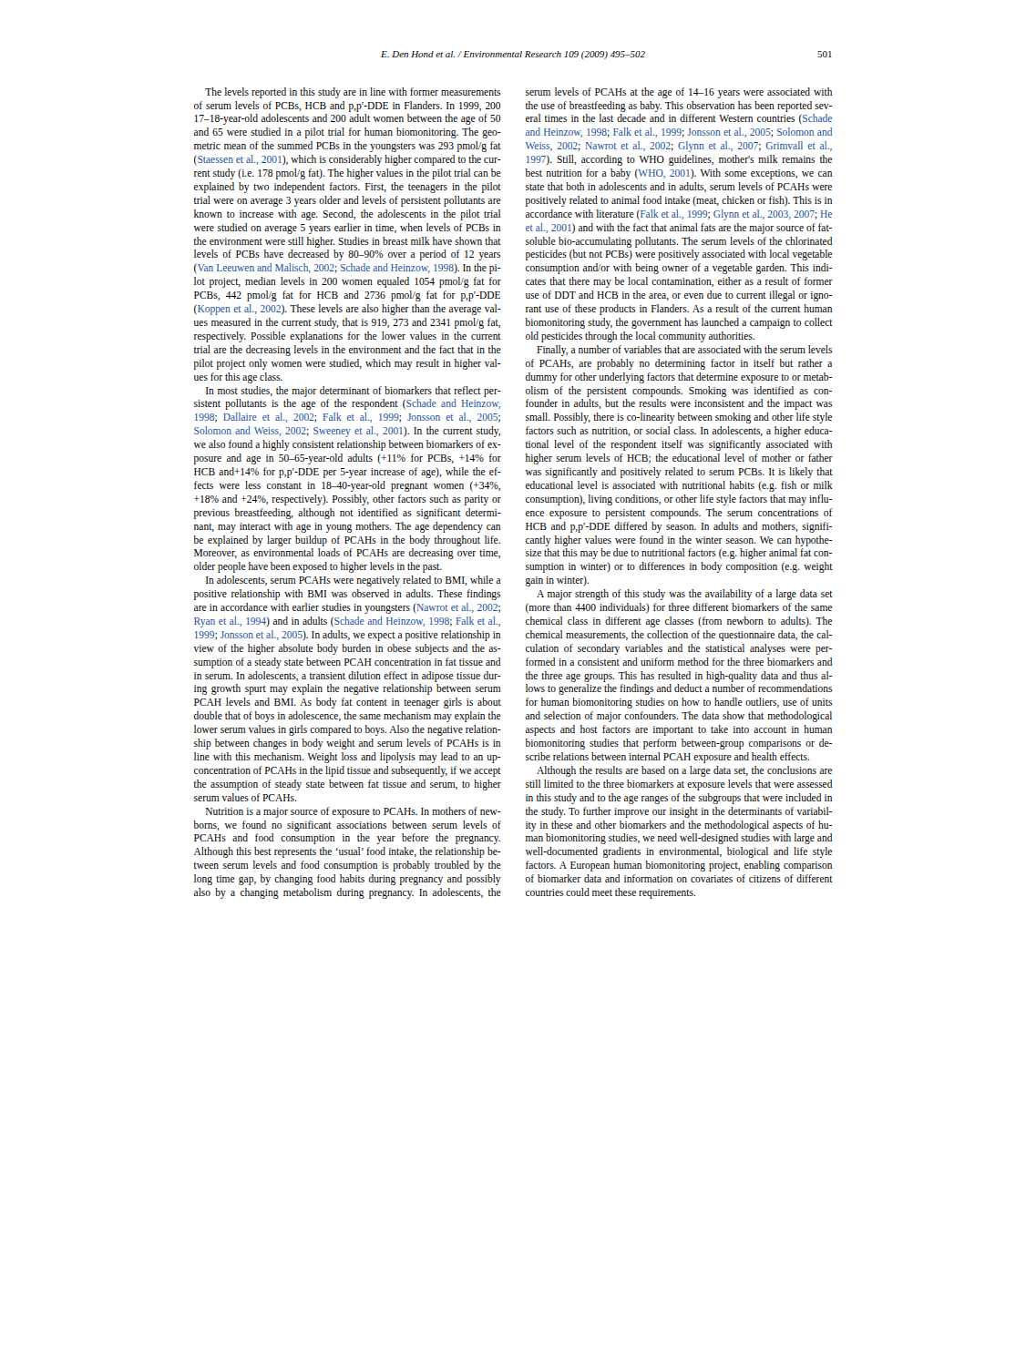E. Den Hond et al. / Environmental Research 109 (2009) 495–502 501
The levels reported in this study are in line with former measurements of serum levels of PCBs, HCB and p,p′-DDE in Flanders. In 1999, 200 17–18-year-old adolescents and 200 adult women between the age of 50 and 65 were studied in a pilot trial for human biomonitoring. The geometric mean of the summed PCBs in the youngsters was 293 pmol/g fat (Staessen et al., 2001), which is considerably higher compared to the current study (i.e. 178 pmol/g fat). The higher values in the pilot trial can be explained by two independent factors. First, the teenagers in the pilot trial were on average 3 years older and levels of persistent pollutants are known to increase with age. Second, the adolescents in the pilot trial were studied on average 5 years earlier in time, when levels of PCBs in the environment were still higher. Studies in breast milk have shown that levels of PCBs have decreased by 80–90% over a period of 12 years (Van Leeuwen and Malisch, 2002; Schade and Heinzow, 1998). In the pilot project, median levels in 200 women equaled 1054 pmol/g fat for PCBs, 442 pmol/g fat for HCB and 2736 pmol/g fat for p,p′-DDE (Koppen et al., 2002). These levels are also higher than the average values measured in the current study, that is 919, 273 and 2341 pmol/g fat, respectively. Possible explanations for the lower values in the current trial are the decreasing levels in the environment and the fact that in the pilot project only women were studied, which may result in higher values for this age class.
In most studies, the major determinant of biomarkers that reflect persistent pollutants is the age of the respondent (Schade and Heinzow, 1998; Dallaire et al., 2002; Falk et al., 1999; Jonsson et al., 2005; Solomon and Weiss, 2002; Sweeney et al., 2001). In the current study, we also found a highly consistent relationship between biomarkers of exposure and age in 50–65-year-old adults (+11% for PCBs, +14% for HCB and+14% for p,p′-DDE per 5-year increase of age), while the effects were less constant in 18–40-year-old pregnant women (+34%, +18% and +24%, respectively). Possibly, other factors such as parity or previous breastfeeding, although not identified as significant determinant, may interact with age in young mothers. The age dependency can be explained by larger buildup of PCAHs in the body throughout life. Moreover, as environmental loads of PCAHs are decreasing over time, older people have been exposed to higher levels in the past.
In adolescents, serum PCAHs were negatively related to BMI, while a positive relationship with BMI was observed in adults. These findings are in accordance with earlier studies in youngsters (Nawrot et al., 2002; Ryan et al., 1994) and in adults (Schade and Heinzow, 1998; Falk et al., 1999; Jonsson et al., 2005). In adults, we expect a positive relationship in view of the higher absolute body burden in obese subjects and the assumption of a steady state between PCAH concentration in fat tissue and in serum. In adolescents, a transient dilution effect in adipose tissue during growth spurt may explain the negative relationship between serum PCAH levels and BMI. As body fat content in teenager girls is about double that of boys in adolescence, the same mechanism may explain the lower serum values in girls compared to boys. Also the negative relationship between changes in body weight and serum levels of PCAHs is in line with this mechanism. Weight loss and lipolysis may lead to an up-concentration of PCAHs in the lipid tissue and subsequently, if we accept the assumption of steady state between fat tissue and serum, to higher serum values of PCAHs.
Nutrition is a major source of exposure to PCAHs. In mothers of newborns, we found no significant associations between serum levels of PCAHs and food consumption in the year before the pregnancy. Although this best represents the ‘usual’ food intake, the relationship between serum levels and food consumption is probably troubled by the long time gap, by changing food habits during pregnancy and possibly also by a changing metabolism during pregnancy. In adolescents, the serum levels of PCAHs at the age of 14–16 years were associated with the use of breastfeeding as baby. This observation has been reported several times in the last decade and in different Western countries (Schade and Heinzow, 1998; Falk et al., 1999; Jonsson et al., 2005; Solomon and Weiss, 2002; Nawrot et al., 2002; Glynn et al., 2007; Grimvall et al., 1997). Still, according to WHO guidelines, mother's milk remains the best nutrition for a baby (WHO, 2001). With some exceptions, we can state that both in adolescents and in adults, serum levels of PCAHs were positively related to animal food intake (meat, chicken or fish). This is in accordance with literature (Falk et al., 1999; Glynn et al., 2003, 2007; He et al., 2001) and with the fact that animal fats are the major source of fat-soluble bio-accumulating pollutants. The serum levels of the chlorinated pesticides (but not PCBs) were positively associated with local vegetable consumption and/or with being owner of a vegetable garden. This indicates that there may be local contamination, either as a result of former use of DDT and HCB in the area, or even due to current illegal or ignorant use of these products in Flanders. As a result of the current human biomonitoring study, the government has launched a campaign to collect old pesticides through the local community authorities.
Finally, a number of variables that are associated with the serum levels of PCAHs, are probably no determining factor in itself but rather a dummy for other underlying factors that determine exposure to or metabolism of the persistent compounds. Smoking was identified as confounder in adults, but the results were inconsistent and the impact was small. Possibly, there is co-linearity between smoking and other life style factors such as nutrition, or social class. In adolescents, a higher educational level of the respondent itself was significantly associated with higher serum levels of HCB; the educational level of mother or father was significantly and positively related to serum PCBs. It is likely that educational level is associated with nutritional habits (e.g. fish or milk consumption), living conditions, or other life style factors that may influence exposure to persistent compounds. The serum concentrations of HCB and p,p′-DDE differed by season. In adults and mothers, significantly higher values were found in the winter season. We can hypothesize that this may be due to nutritional factors (e.g. higher animal fat consumption in winter) or to differences in body composition (e.g. weight gain in winter).
A major strength of this study was the availability of a large data set (more than 4400 individuals) for three different biomarkers of the same chemical class in different age classes (from newborn to adults). The chemical measurements, the collection of the questionnaire data, the calculation of secondary variables and the statistical analyses were performed in a consistent and uniform method for the three biomarkers and the three age groups. This has resulted in high-quality data and thus allows to generalize the findings and deduct a number of recommendations for human biomonitoring studies on how to handle outliers, use of units and selection of major confounders. The data show that methodological aspects and host factors are important to take into account in human biomonitoring studies that perform between-group comparisons or describe relations between internal PCAH exposure and health effects.
Although the results are based on a large data set, the conclusions are still limited to the three biomarkers at exposure levels that were assessed in this study and to the age ranges of the subgroups that were included in the study. To further improve our insight in the determinants of variability in these and other biomarkers and the methodological aspects of human biomonitoring studies, we need well-designed studies with large and well-documented gradients in environmental, biological and life style factors. A European human biomonitoring project, enabling comparison of biomarker data and information on covariates of citizens of different countries could meet these requirements.